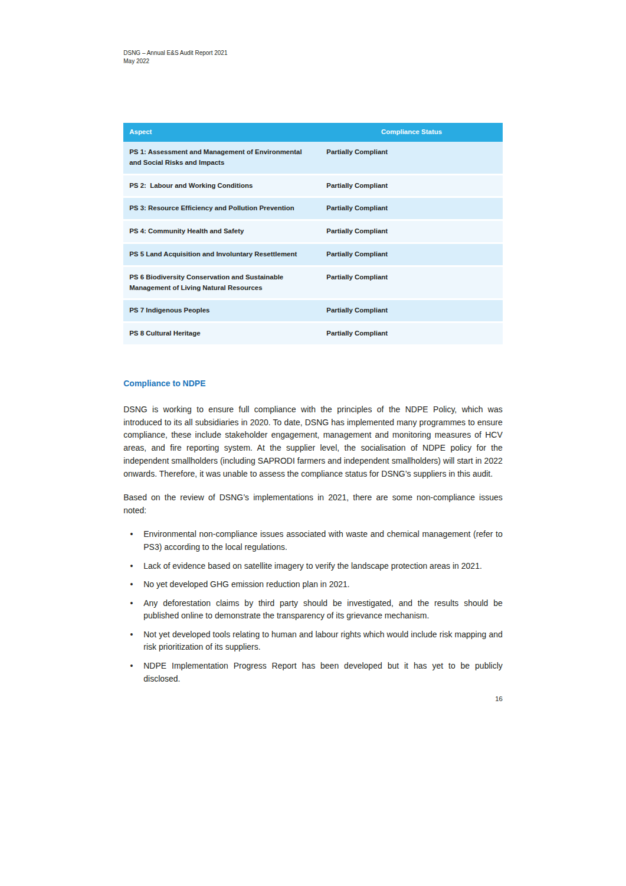DSNG – Annual E&S Audit Report 2021
May 2022
| Aspect | Compliance Status |
| --- | --- |
| PS 1: Assessment and Management of Environmental and Social Risks and Impacts | Partially Compliant |
| PS 2: Labour and Working Conditions | Partially Compliant |
| PS 3: Resource Efficiency and Pollution Prevention | Partially Compliant |
| PS 4: Community Health and Safety | Partially Compliant |
| PS 5 Land Acquisition and Involuntary Resettlement | Partially Compliant |
| PS 6 Biodiversity Conservation and Sustainable Management of Living Natural Resources | Partially Compliant |
| PS 7 Indigenous Peoples | Partially Compliant |
| PS 8 Cultural Heritage | Partially Compliant |
Compliance to NDPE
DSNG is working to ensure full compliance with the principles of the NDPE Policy, which was introduced to its all subsidiaries in 2020. To date, DSNG has implemented many programmes to ensure compliance, these include stakeholder engagement, management and monitoring measures of HCV areas, and fire reporting system. At the supplier level, the socialisation of NDPE policy for the independent smallholders (including SAPRODI farmers and independent smallholders) will start in 2022 onwards. Therefore, it was unable to assess the compliance status for DSNG’s suppliers in this audit.
Based on the review of DSNG’s implementations in 2021, there are some non-compliance issues noted:
Environmental non-compliance issues associated with waste and chemical management (refer to PS3) according to the local regulations.
Lack of evidence based on satellite imagery to verify the landscape protection areas in 2021.
No yet developed GHG emission reduction plan in 2021.
Any deforestation claims by third party should be investigated, and the results should be published online to demonstrate the transparency of its grievance mechanism.
Not yet developed tools relating to human and labour rights which would include risk mapping and risk prioritization of its suppliers.
NDPE Implementation Progress Report has been developed but it has yet to be publicly disclosed.
16